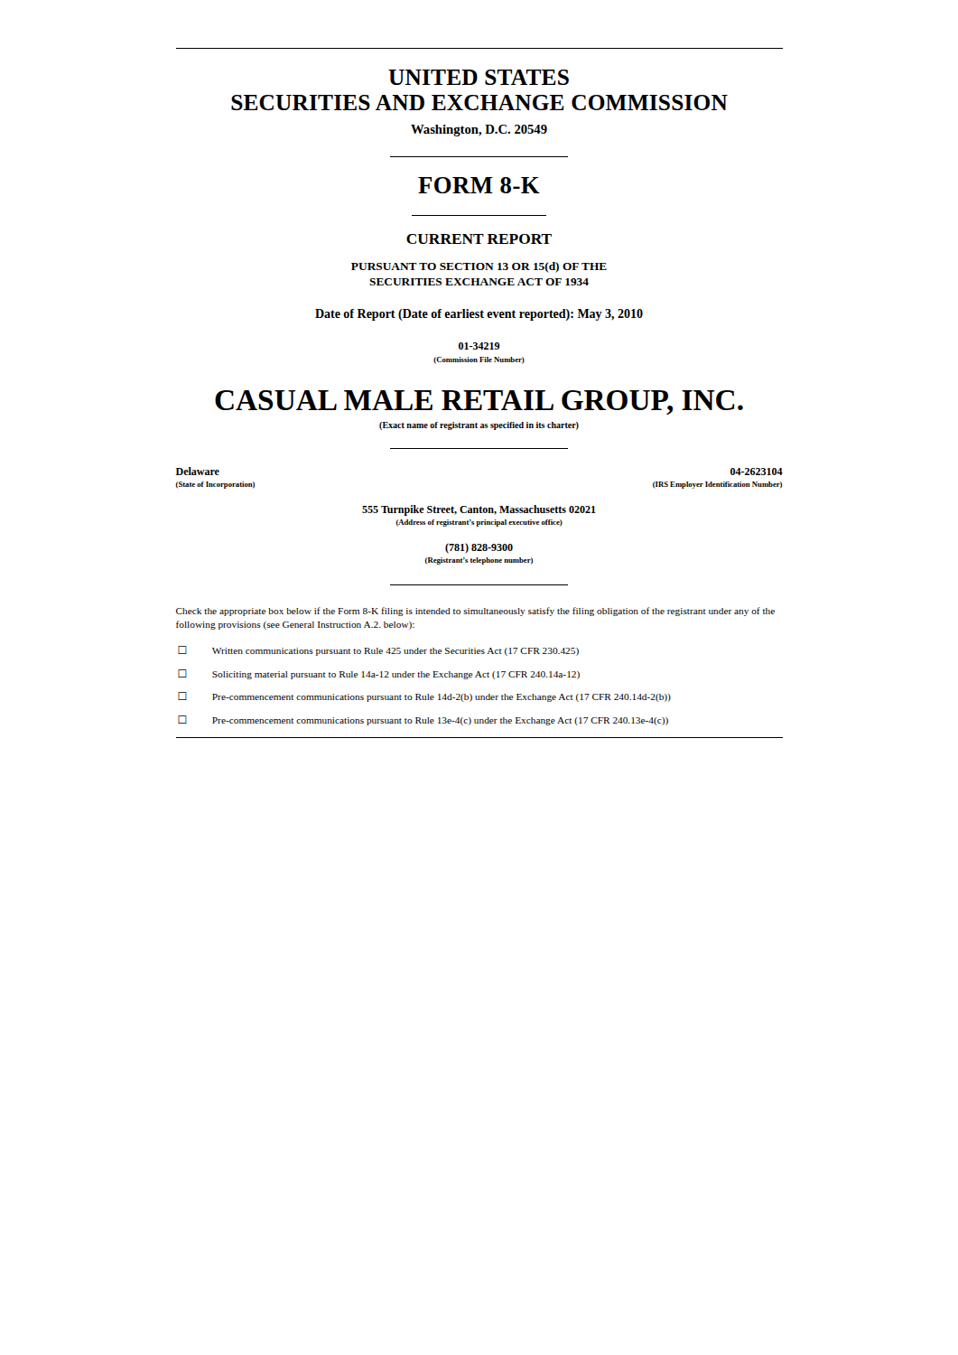UNITED STATES
SECURITIES AND EXCHANGE COMMISSION
Washington, D.C. 20549
FORM 8-K
CURRENT REPORT
PURSUANT TO SECTION 13 OR 15(d) OF THE
SECURITIES EXCHANGE ACT OF 1934
Date of Report (Date of earliest event reported): May 3, 2010
01-34219 (Commission File Number)
CASUAL MALE RETAIL GROUP, INC.
(Exact name of registrant as specified in its charter)
| Delaware (State of Incorporation) | 04-2623104 (IRS Employer Identification Number) |
555 Turnpike Street, Canton, Massachusetts 02021
(Address of registrant’s principal executive office)
(781) 828-9300
(Registrant’s telephone number)
Check the appropriate box below if the Form 8-K filing is intended to simultaneously satisfy the filing obligation of the registrant under any of the following provisions (see General Instruction A.2. below):
☐Written communications pursuant to Rule 425 under the Securities Act (17 CFR 230.425)
☐Soliciting material pursuant to Rule 14a-12 under the Exchange Act (17 CFR 240.14a-12)
☐Pre-commencement communications pursuant to Rule 14d-2(b) under the Exchange Act (17 CFR 240.14d-2(b))
☐Pre-commencement communications pursuant to Rule 13e-4(c) under the Exchange Act (17 CFR 240.13e-4(c))